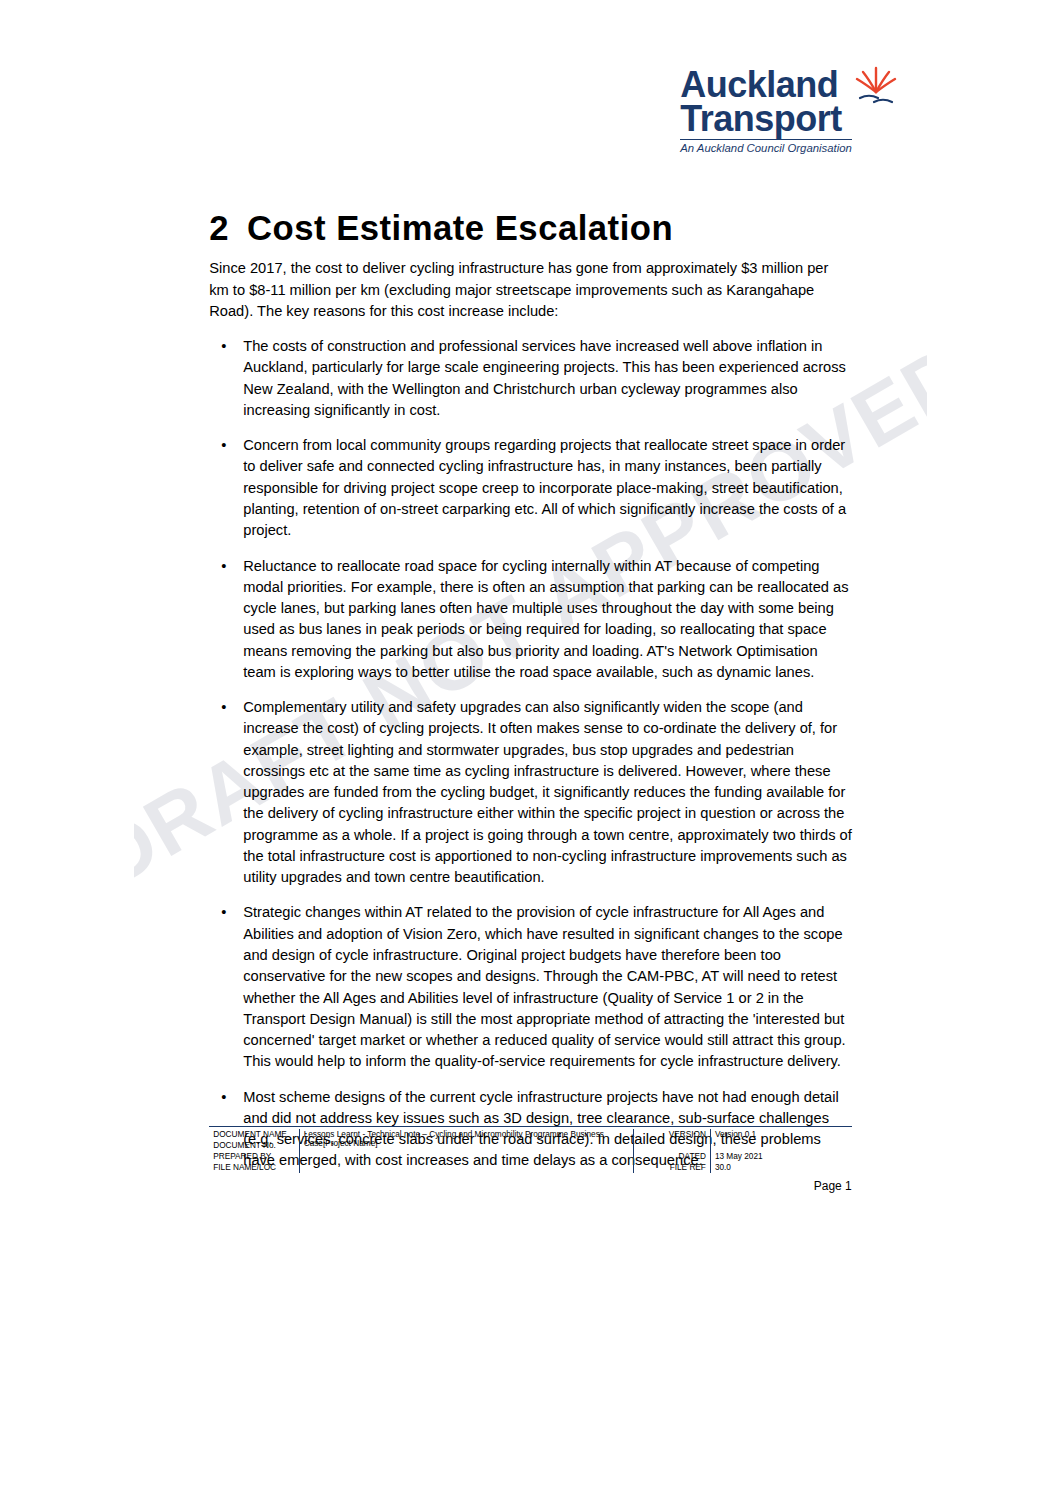DRAFT NOT APPROVED
Auckland Transport An Auckland Council Organisation
2 Cost Estimate Escalation
Since 2017, the cost to deliver cycling infrastructure has gone from approximately $3 million per km to $8-11 million per km (excluding major streetscape improvements such as Karangahape Road). The key reasons for this cost increase include:
The costs of construction and professional services have increased well above inflation in Auckland, particularly for large scale engineering projects. This has been experienced across New Zealand, with the Wellington and Christchurch urban cycleway programmes also increasing significantly in cost.
Concern from local community groups regarding projects that reallocate street space in order to deliver safe and connected cycling infrastructure has, in many instances, been partially responsible for driving project scope creep to incorporate place-making, street beautification, planting, retention of on-street carparking etc. All of which significantly increase the costs of a project.
Reluctance to reallocate road space for cycling internally within AT because of competing modal priorities. For example, there is often an assumption that parking can be reallocated as cycle lanes, but parking lanes often have multiple uses throughout the day with some being used as bus lanes in peak periods or being required for loading, so reallocating that space means removing the parking but also bus priority and loading. AT's Network Optimisation team is exploring ways to better utilise the road space available, such as dynamic lanes.
Complementary utility and safety upgrades can also significantly widen the scope (and increase the cost) of cycling projects. It often makes sense to co-ordinate the delivery of, for example, street lighting and stormwater upgrades, bus stop upgrades and pedestrian crossings etc at the same time as cycling infrastructure is delivered. However, where these upgrades are funded from the cycling budget, it significantly reduces the funding available for the delivery of cycling infrastructure either within the specific project in question or across the programme as a whole. If a project is going through a town centre, approximately two thirds of the total infrastructure cost is apportioned to non-cycling infrastructure improvements such as utility upgrades and town centre beautification.
Strategic changes within AT related to the provision of cycle infrastructure for All Ages and Abilities and adoption of Vision Zero, which have resulted in significant changes to the scope and design of cycle infrastructure. Original project budgets have therefore been too conservative for the new scopes and designs. Through the CAM-PBC, AT will need to retest whether the All Ages and Abilities level of infrastructure (Quality of Service 1 or 2 in the Transport Design Manual) is still the most appropriate method of attracting the 'interested but concerned' target market or whether a reduced quality of service would still attract this group. This would help to inform the quality-of-service requirements for cycle infrastructure delivery.
Most scheme designs of the current cycle infrastructure projects have not had enough detail and did not address key issues such as 3D design, tree clearance, sub-surface challenges (e.g. services, concrete slabs under the road surface). In detailed design, these problems have emerged, with cost increases and time delays as a consequence.
| DOCUMENT NAME | Lessons Learnt - Technical note – Cycling and Micromobility Programme Business Case[Project Name] | VERSION | Version 0.1 |
| DOCUMENT No. | | |
| PREPARED BY | | DATED | 13 May 2021 |
| FILE NAME/LOC | | FILE REF | 30.0 |
Page 1